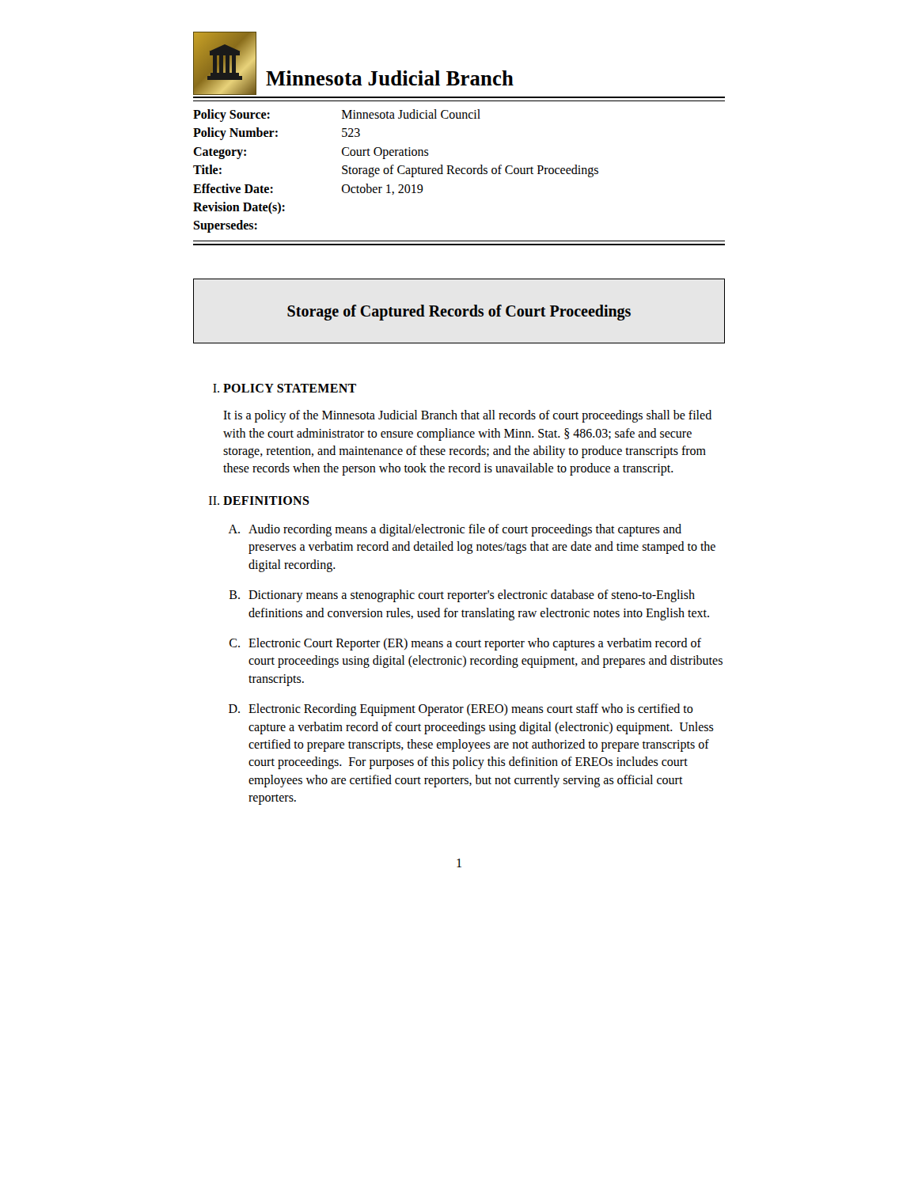Minnesota Judicial Branch
| Policy Source: | Minnesota Judicial Council |
| Policy Number: | 523 |
| Category: | Court Operations |
| Title: | Storage of Captured Records of Court Proceedings |
| Effective Date: | October 1, 2019 |
| Revision Date(s): | |
| Supersedes: | |
Storage of Captured Records of Court Proceedings
POLICY STATEMENT
It is a policy of the Minnesota Judicial Branch that all records of court proceedings shall be filed with the court administrator to ensure compliance with Minn. Stat. § 486.03; safe and secure storage, retention, and maintenance of these records; and the ability to produce transcripts from these records when the person who took the record is unavailable to produce a transcript.
DEFINITIONS
Audio recording means a digital/electronic file of court proceedings that captures and preserves a verbatim record and detailed log notes/tags that are date and time stamped to the digital recording.
Dictionary means a stenographic court reporter's electronic database of steno-to-English definitions and conversion rules, used for translating raw electronic notes into English text.
Electronic Court Reporter (ER) means a court reporter who captures a verbatim record of court proceedings using digital (electronic) recording equipment, and prepares and distributes transcripts.
Electronic Recording Equipment Operator (EREO) means court staff who is certified to capture a verbatim record of court proceedings using digital (electronic) equipment. Unless certified to prepare transcripts, these employees are not authorized to prepare transcripts of court proceedings. For purposes of this policy this definition of EREOs includes court employees who are certified court reporters, but not currently serving as official court reporters.
1